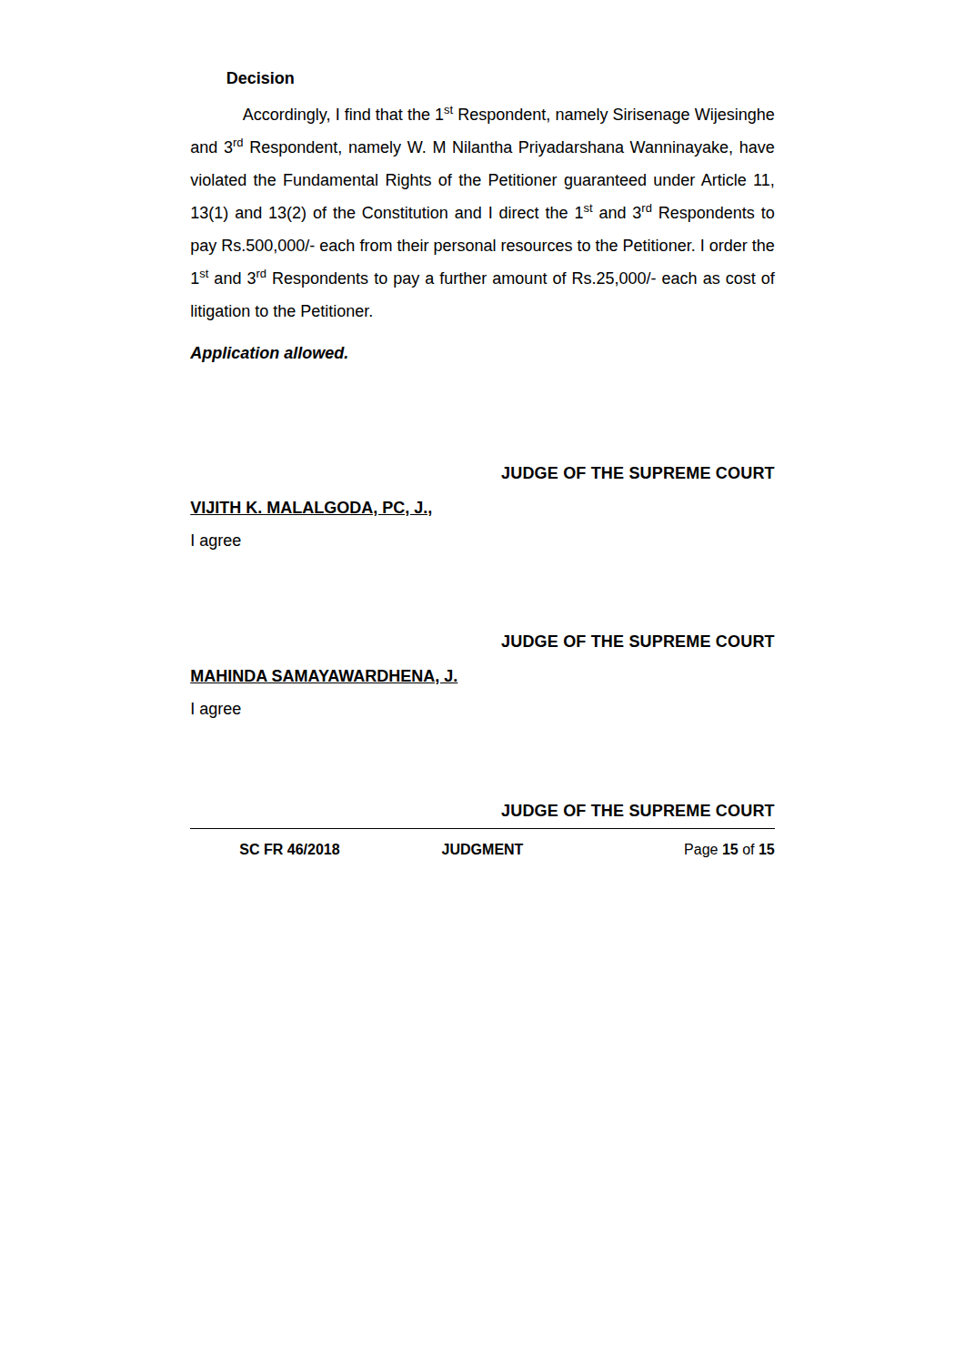Decision
Accordingly, I find that the 1st Respondent, namely Sirisenage Wijesinghe and 3rd Respondent, namely W. M Nilantha Priyadarshana Wanninayake, have violated the Fundamental Rights of the Petitioner guaranteed under Article 11, 13(1) and 13(2) of the Constitution and I direct the 1st and 3rd Respondents to pay Rs.500,000/- each from their personal resources to the Petitioner. I order the 1st and 3rd Respondents to pay a further amount of Rs.25,000/- each as cost of litigation to the Petitioner.
Application allowed.
JUDGE OF THE SUPREME COURT
VIJITH K. MALALGODA, PC, J.,
I agree
JUDGE OF THE SUPREME COURT
MAHINDA SAMAYAWARDHENA, J.
I agree
JUDGE OF THE SUPREME COURT
SC FR 46/2018
JUDGMENT
Page 15 of 15